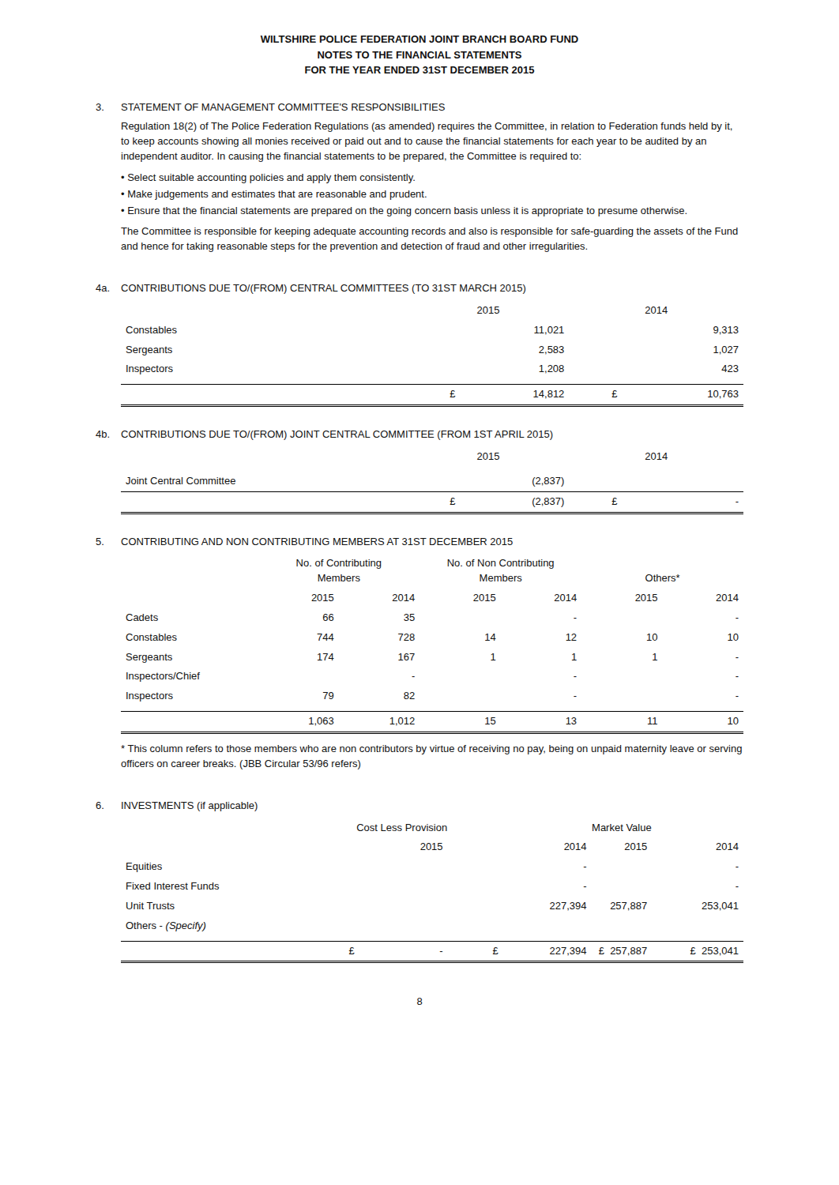WILTSHIRE POLICE FEDERATION JOINT BRANCH BOARD FUND
NOTES TO THE FINANCIAL STATEMENTS
FOR THE YEAR ENDED 31ST DECEMBER 2015
3.
STATEMENT OF MANAGEMENT COMMITTEE'S RESPONSIBILITIES
Regulation 18(2) of The Police Federation Regulations (as amended) requires the Committee, in relation to Federation funds held by it, to keep accounts showing all monies received or paid out and to cause the financial statements for each year to be audited by an independent auditor. In causing the financial statements to be prepared, the Committee is required to:
Select suitable accounting policies and apply them consistently.
Make judgements and estimates that are reasonable and prudent.
Ensure that the financial statements are prepared on the going concern basis unless it is appropriate to presume otherwise.
The Committee is responsible for keeping adequate accounting records and also is responsible for safe-guarding the assets of the Fund and hence for taking reasonable steps for the prevention and detection of fraud and other irregularities.
4a.
CONTRIBUTIONS DUE TO/(FROM) CENTRAL COMMITTEES (TO 31ST MARCH 2015)
| | 2015 | 2014 |
| --- | --- | --- |
| Constables | | 11,021 | | 9,313 |
| Sergeants | | 2,583 | | 1,027 |
| Inspectors | | 1,208 | | 423 |
| | £ | 14,812 | £ | 10,763 |
4b.
CONTRIBUTIONS DUE TO/(FROM) JOINT CENTRAL COMMITTEE (FROM 1ST APRIL 2015)
| | 2015 | 2014 |
| --- | --- | --- |
| Joint Central Committee | | (2,837) | | |
| | £ | (2,837) | £ | - |
5.
CONTRIBUTING AND NON CONTRIBUTING MEMBERS AT 31ST DECEMBER 2015
| | No. of Contributing Members | No. of Non Contributing Members | Others* |
| --- | --- | --- | --- |
| | 2015 | 2014 | 2015 | 2014 | 2015 | 2014 |
| Cadets | 66 | 35 | | - | | - |
| Constables | 744 | 728 | 14 | 12 | 10 | 10 |
| Sergeants | 174 | 167 | 1 | 1 | 1 | - |
| Inspectors/Chief | | - | | - | | - |
| Inspectors | 79 | 82 | | - | | - |
| | 1,063 | 1,012 | 15 | 13 | 11 | 10 |
* This column refers to those members who are non contributors by virtue of receiving no pay, being on unpaid maternity leave or serving officers on career breaks. (JBB Circular 53/96 refers)
6.
INVESTMENTS (if applicable)
| | Cost Less Provision | Market Value |
| --- | --- | --- |
| | | 2015 | 2014 | 2015 | 2014 |
| Equities | | | - | | - |
| Fixed Interest Funds | | | - | | - |
| Unit Trusts | | | 227,394 | 257,887 | 253,041 |
| Others - (Specify) | | | | | |
| | £ | - | £ | 227,394 | £ 257,887 | £ 253,041 |
8